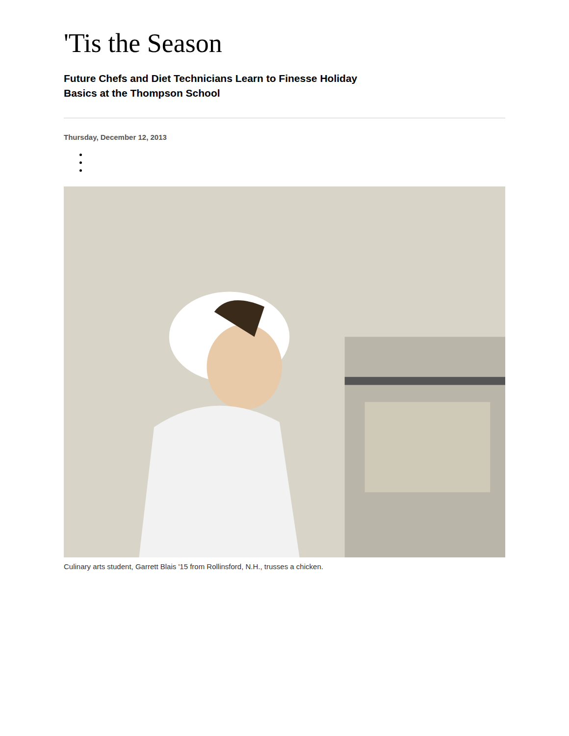'Tis the Season
Future Chefs and Diet Technicians Learn to Finesse Holiday Basics at the Thompson School
Thursday, December 12, 2013
Culinary arts student, Garrett Blais '15 from Rollinsford, N.H., trusses a chicken.